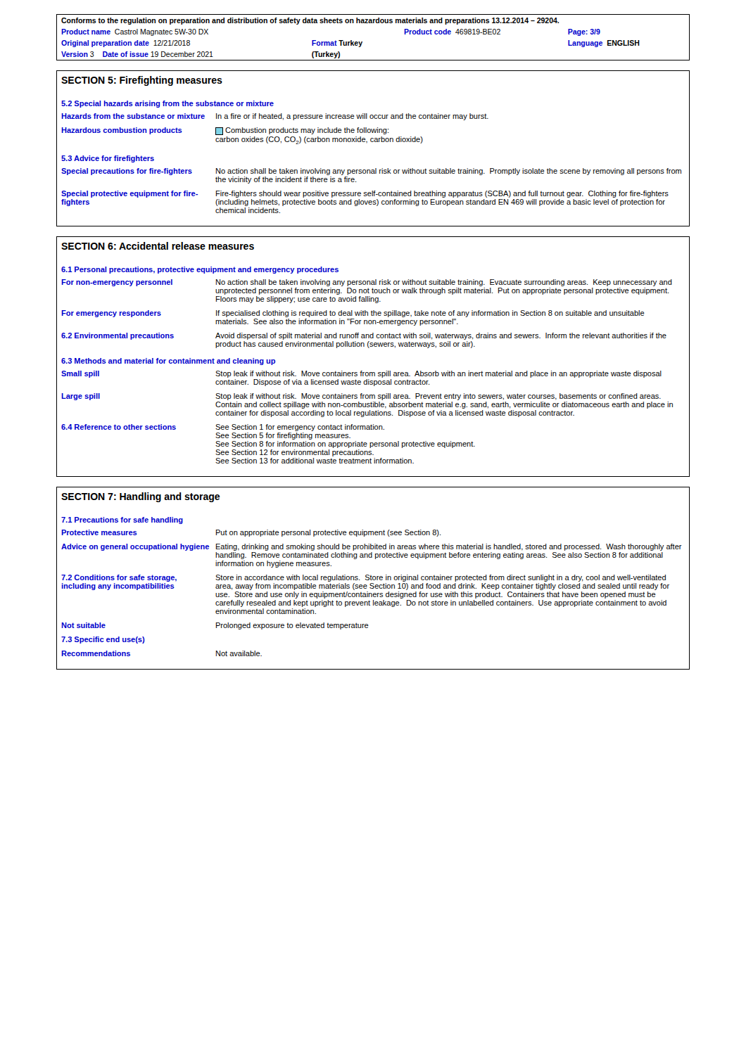| Conforms to the regulation on preparation and distribution of safety data sheets on hazardous materials and preparations 13.12.2014 – 29204. |
| Product name Castrol Magnatec 5W-30 DX | | Product code 469819-BE02 | Page: 3/9 |
| Original preparation date 12/21/2018 | Format Turkey | | Language ENGLISH |
| Version 3 Date of issue 19 December 2021 | (Turkey) | |
SECTION 5: Firefighting measures
5.2 Special hazards arising from the substance or mixture
| Hazards from the substance or mixture | In a fire or if heated, a pressure increase will occur and the container may burst. |
| Hazardous combustion products | Combustion products may include the following: carbon oxides (CO, CO 2 ) (carbon monoxide, carbon dioxide) |
5.3 Advice for firefighters
| Special precautions for fire-fighters | No action shall be taken involving any personal risk or without suitable training. Promptly isolate the scene by removing all persons from the vicinity of the incident if there is a fire. |
| Special protective equipment for fire-fighters | Fire-fighters should wear positive pressure self-contained breathing apparatus (SCBA) and full turnout gear. Clothing for fire-fighters (including helmets, protective boots and gloves) conforming to European standard EN 469 will provide a basic level of protection for chemical incidents. |
SECTION 6: Accidental release measures
6.1 Personal precautions, protective equipment and emergency procedures
| For non-emergency personnel | No action shall be taken involving any personal risk or without suitable training. Evacuate surrounding areas. Keep unnecessary and unprotected personnel from entering. Do not touch or walk through spilt material. Put on appropriate personal protective equipment. Floors may be slippery; use care to avoid falling. |
| For emergency responders | If specialised clothing is required to deal with the spillage, take note of any information in Section 8 on suitable and unsuitable materials. See also the information in "For non-emergency personnel". |
| 6.2 Environmental precautions | Avoid dispersal of spilt material and runoff and contact with soil, waterways, drains and sewers. Inform the relevant authorities if the product has caused environmental pollution (sewers, waterways, soil or air). |
6.3 Methods and material for containment and cleaning up
| Small spill | Stop leak if without risk. Move containers from spill area. Absorb with an inert material and place in an appropriate waste disposal container. Dispose of via a licensed waste disposal contractor. |
| Large spill | Stop leak if without risk. Move containers from spill area. Prevent entry into sewers, water courses, basements or confined areas. Contain and collect spillage with non-combustible, absorbent material e.g. sand, earth, vermiculite or diatomaceous earth and place in container for disposal according to local regulations. Dispose of via a licensed waste disposal contractor. |
| 6.4 Reference to other sections | See Section 1 for emergency contact information. See Section 5 for firefighting measures. See Section 8 for information on appropriate personal protective equipment. See Section 12 for environmental precautions. See Section 13 for additional waste treatment information. |
SECTION 7: Handling and storage
7.1 Precautions for safe handling
| Protective measures | Put on appropriate personal protective equipment (see Section 8). |
| Advice on general occupational hygiene | Eating, drinking and smoking should be prohibited in areas where this material is handled, stored and processed. Wash thoroughly after handling. Remove contaminated clothing and protective equipment before entering eating areas. See also Section 8 for additional information on hygiene measures. |
| 7.2 Conditions for safe storage, including any incompatibilities | Store in accordance with local regulations. Store in original container protected from direct sunlight in a dry, cool and well-ventilated area, away from incompatible materials (see Section 10) and food and drink. Keep container tightly closed and sealed until ready for use. Store and use only in equipment/containers designed for use with this product. Containers that have been opened must be carefully resealed and kept upright to prevent leakage. Do not store in unlabelled containers. Use appropriate containment to avoid environmental contamination. |
| Not suitable | Prolonged exposure to elevated temperature |
| 7.3 Specific end use(s) | |
| Recommendations | Not available. |